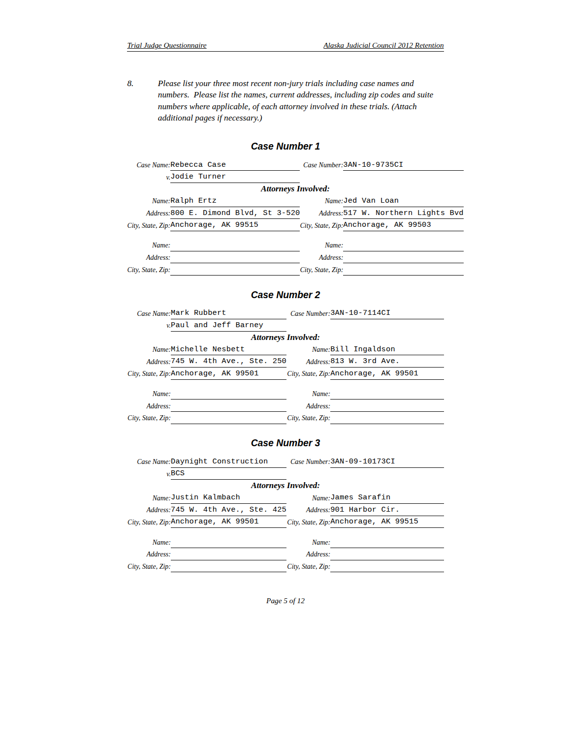Trial Judge Questionnaire
Alaska Judicial Council 2012 Retention
8.
Please list your three most recent non-jury trials including case names and numbers. Please list the names, current addresses, including zip codes and suite numbers where applicable, of each attorney involved in these trials. (Attach additional pages if necessary.)
Case Number 1
| Case Name: | Rebecca Case | | Case Number: | 3AN-10-9735CI |
| v. | Jodie Turner | | | |
| Attorneys Involved: |
| Name: | Ralph Ertz | | Name: | Jed Van Loan |
| Address: | 800 E. Dimond Blvd, St 3-520 | | Address: | 517 W. Northern Lights Bvd |
| City, State, Zip: | Anchorage, AK 99515 | | City, State, Zip: | Anchorage, AK 99503 |
| Name: | | | Name: | |
| Address: | | | Address: | |
| City, State, Zip: | | | City, State, Zip: | |
Case Number 2
| Case Name: | Mark Rubbert | | Case Number: | 3AN-10-7114CI |
| v. | Paul and Jeff Barney | | | |
| Attorneys Involved: |
| Name: | Michelle Nesbett | | Name: | Bill Ingaldson |
| Address: | 745 W. 4th Ave., Ste. 250 | | Address: | 813 W. 3rd Ave. |
| City, State, Zip: | Anchorage, AK 99501 | | City, State, Zip: | Anchorage, AK 99501 |
| Name: | | | Name: | |
| Address: | | | Address: | |
| City, State, Zip: | | | City, State, Zip: | |
Case Number 3
| Case Name: | Daynight Construction | | Case Number: | 3AN-09-10173CI |
| v. | BCS | | | |
| Attorneys Involved: |
| Name: | Justin Kalmbach | | Name: | James Sarafin |
| Address: | 745 W. 4th Ave., Ste. 425 | | Address: | 901 Harbor Cir. |
| City, State, Zip: | Anchorage, AK 99501 | | City, State, Zip: | Anchorage, AK 99515 |
| Name: | | | Name: | |
| Address: | | | Address: | |
| City, State, Zip: | | | City, State, Zip: | |
Page 5 of 12